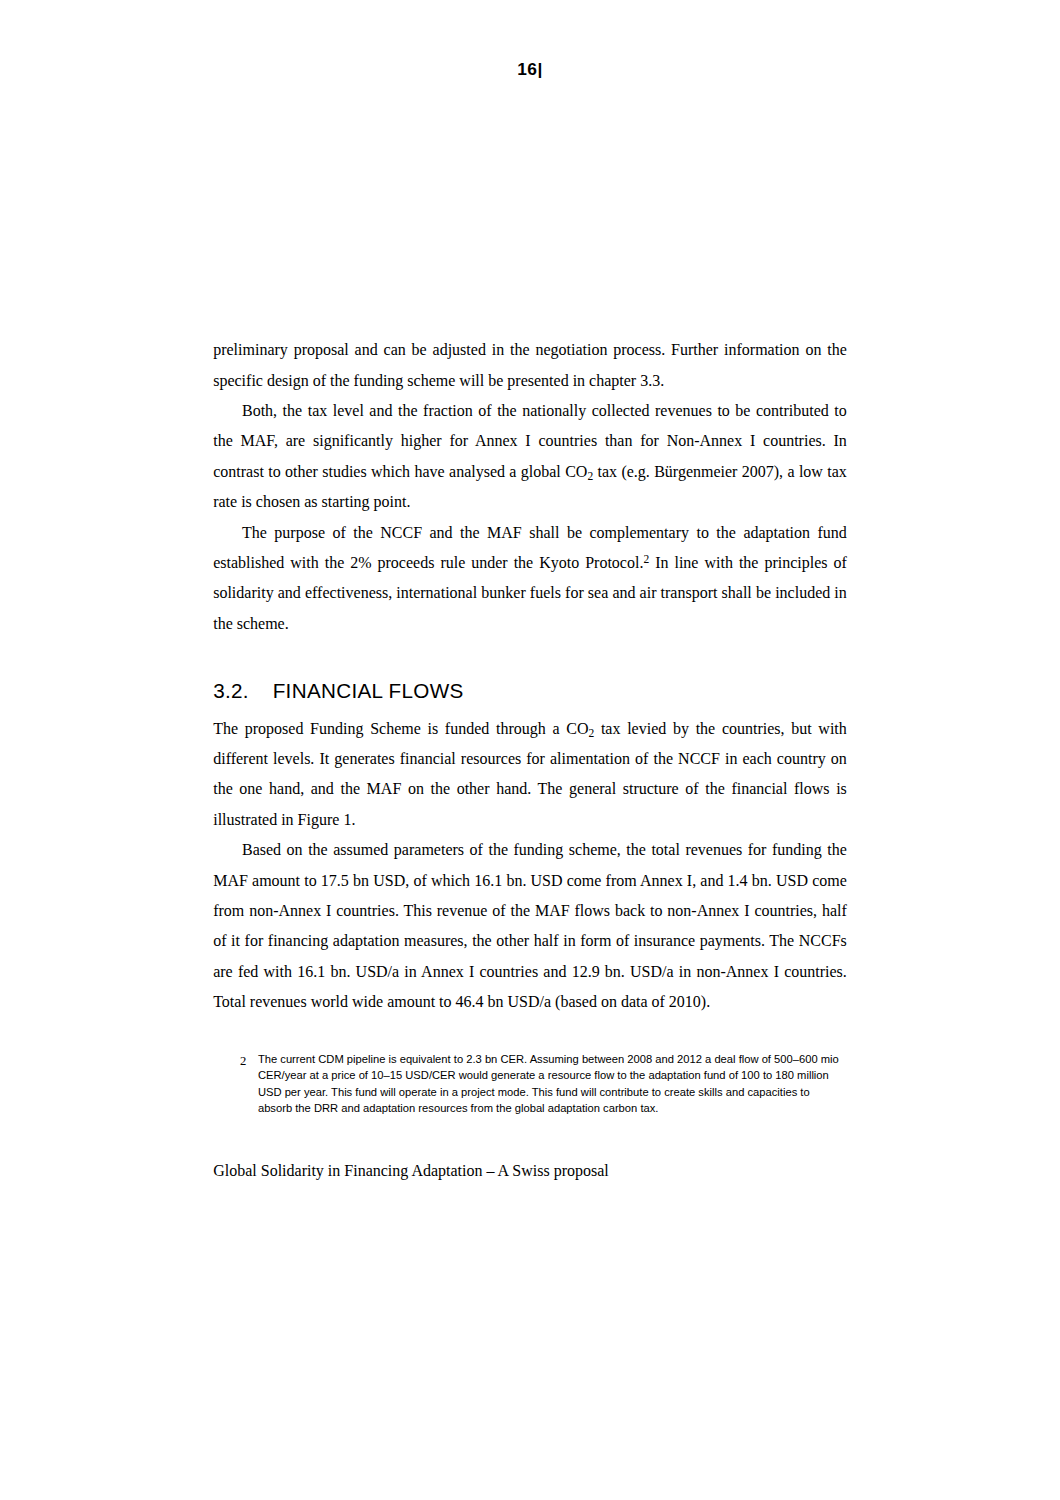16|
preliminary proposal and can be adjusted in the negotiation process. Further information on the specific design of the funding scheme will be presented in chapter 3.3.
Both, the tax level and the fraction of the nationally collected revenues to be contributed to the MAF, are significantly higher for Annex I countries than for Non-Annex I countries. In contrast to other studies which have analysed a global CO2 tax (e.g. Bürgenmeier 2007), a low tax rate is chosen as starting point.
The purpose of the NCCF and the MAF shall be complementary to the adaptation fund established with the 2% proceeds rule under the Kyoto Protocol.2 In line with the principles of solidarity and effectiveness, international bunker fuels for sea and air transport shall be included in the scheme.
3.2. FINANCIAL FLOWS
The proposed Funding Scheme is funded through a CO2 tax levied by the countries, but with different levels. It generates financial resources for alimentation of the NCCF in each country on the one hand, and the MAF on the other hand. The general structure of the financial flows is illustrated in Figure 1.
Based on the assumed parameters of the funding scheme, the total revenues for funding the MAF amount to 17.5 bn USD, of which 16.1 bn. USD come from Annex I, and 1.4 bn. USD come from non-Annex I countries. This revenue of the MAF flows back to non-Annex I countries, half of it for financing adaptation measures, the other half in form of insurance payments. The NCCFs are fed with 16.1 bn. USD/a in Annex I countries and 12.9 bn. USD/a in non-Annex I countries. Total revenues world wide amount to 46.4 bn USD/a (based on data of 2010).
2
The current CDM pipeline is equivalent to 2.3 bn CER. Assuming between 2008 and 2012 a deal flow of 500–600 mio CER/year at a price of 10–15 USD/CER would generate a resource flow to the adaptation fund of 100 to 180 million USD per year. This fund will operate in a project mode. This fund will contribute to create skills and capacities to absorb the DRR and adaptation resources from the global adaptation carbon tax.
Global Solidarity in Financing Adaptation – A Swiss proposal